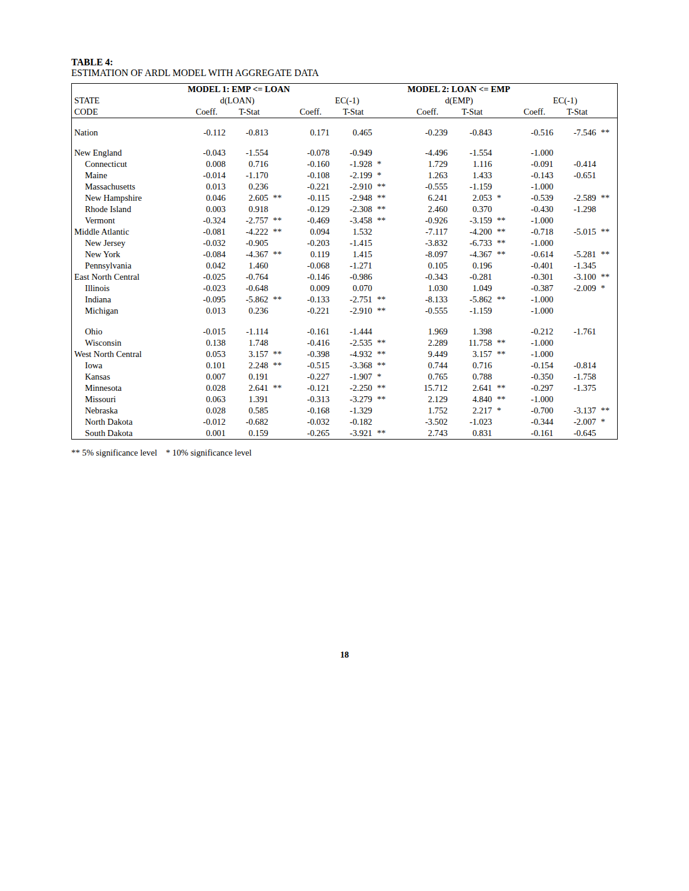TABLE 4:
ESTIMATION OF ARDL MODEL WITH AGGREGATE DATA
| | MODEL 1: EMP <= LOAN | MODEL 2: LOAN <= EMP |
| --- | --- | --- |
| STATE | d(LOAN) | EC(-1) | d(EMP) | EC(-1) |
| CODE | Coeff. | T-Stat | | Coeff. | T-Stat | | | Coeff. | T-Stat | | Coeff. | T-Stat | |
| Nation | -0.112 | -0.813 | | 0.171 | 0.465 | | | -0.239 | -0.843 | | -0.516 | -7.546 | ** |
| New England | -0.043 | -1.554 | | -0.078 | -0.949 | | | -4.496 | -1.554 | | -1.000 | | |
| Connecticut | 0.008 | 0.716 | | -0.160 | -1.928 | * | | 1.729 | 1.116 | | -0.091 | -0.414 | |
| Maine | -0.014 | -1.170 | | -0.108 | -2.199 | * | | 1.263 | 1.433 | | -0.143 | -0.651 | |
| Massachusetts | 0.013 | 0.236 | | -0.221 | -2.910 | ** | | -0.555 | -1.159 | | -1.000 | | |
| New Hampshire | 0.046 | 2.605 | ** | -0.115 | -2.948 | ** | | 6.241 | 2.053 | * | -0.539 | -2.589 | ** |
| Rhode Island | 0.003 | 0.918 | | -0.129 | -2.308 | ** | | 2.460 | 0.370 | | -0.430 | -1.298 | |
| Vermont | -0.324 | -2.757 | ** | -0.469 | -3.458 | ** | | -0.926 | -3.159 | ** | -1.000 | | |
| Middle Atlantic | -0.081 | -4.222 | ** | 0.094 | 1.532 | | | -7.117 | -4.200 | ** | -0.718 | -5.015 | ** |
| New Jersey | -0.032 | -0.905 | | -0.203 | -1.415 | | | -3.832 | -6.733 | ** | -1.000 | | |
| New York | -0.084 | -4.367 | ** | 0.119 | 1.415 | | | -8.097 | -4.367 | ** | -0.614 | -5.281 | ** |
| Pennsylvania | 0.042 | 1.460 | | -0.068 | -1.271 | | | 0.105 | 0.196 | | -0.401 | -1.345 | |
| East North Central | -0.025 | -0.764 | | -0.146 | -0.986 | | | -0.343 | -0.281 | | -0.301 | -3.100 | ** |
| Illinois | -0.023 | -0.648 | | 0.009 | 0.070 | | | 1.030 | 1.049 | | -0.387 | -2.009 | * |
| Indiana | -0.095 | -5.862 | ** | -0.133 | -2.751 | ** | | -8.133 | -5.862 | ** | -1.000 | | |
| Michigan | 0.013 | 0.236 | | -0.221 | -2.910 | ** | | -0.555 | -1.159 | | -1.000 | | |
| Ohio | -0.015 | -1.114 | | -0.161 | -1.444 | | | 1.969 | 1.398 | | -0.212 | -1.761 | |
| Wisconsin | 0.138 | 1.748 | | -0.416 | -2.535 | ** | | 2.289 | 11.758 | ** | -1.000 | | |
| West North Central | 0.053 | 3.157 | ** | -0.398 | -4.932 | ** | | 9.449 | 3.157 | ** | -1.000 | | |
| Iowa | 0.101 | 2.248 | ** | -0.515 | -3.368 | ** | | 0.744 | 0.716 | | -0.154 | -0.814 | |
| Kansas | 0.007 | 0.191 | | -0.227 | -1.907 | * | | 0.765 | 0.788 | | -0.350 | -1.758 | |
| Minnesota | 0.028 | 2.641 | ** | -0.121 | -2.250 | ** | | 15.712 | 2.641 | ** | -0.297 | -1.375 | |
| Missouri | 0.063 | 1.391 | | -0.313 | -3.279 | ** | | 2.129 | 4.840 | ** | -1.000 | | |
| Nebraska | 0.028 | 0.585 | | -0.168 | -1.329 | | | 1.752 | 2.217 | * | -0.700 | -3.137 | ** |
| North Dakota | -0.012 | -0.682 | | -0.032 | -0.182 | | | -3.502 | -1.023 | | -0.344 | -2.007 | * |
| South Dakota | 0.001 | 0.159 | | -0.265 | -3.921 | ** | | 2.743 | 0.831 | | -0.161 | -0.645 | |
** 5% significance level * 10% significance level
18